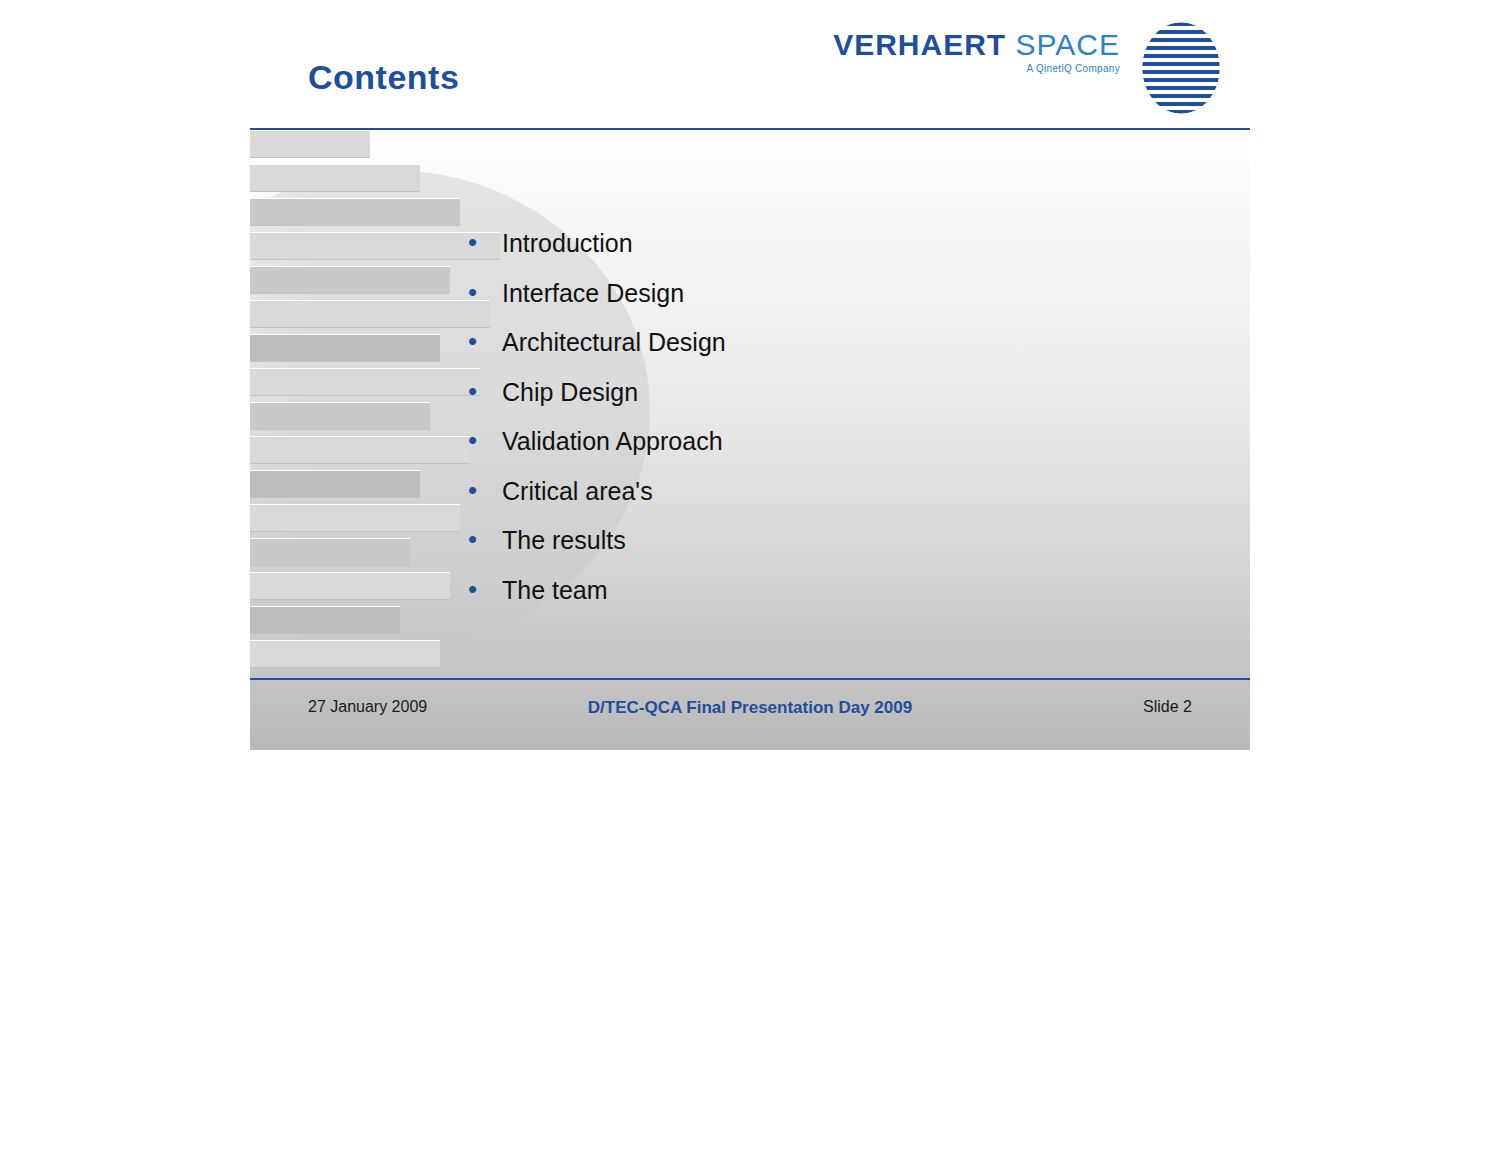Contents
VERHAERT SPACE
A QinetiQ Company
Introduction
Interface Design
Architectural Design
Chip Design
Validation Approach
Critical area's
The results
The team
27 January 2009
D/TEC-QCA Final Presentation Day 2009
Slide 2